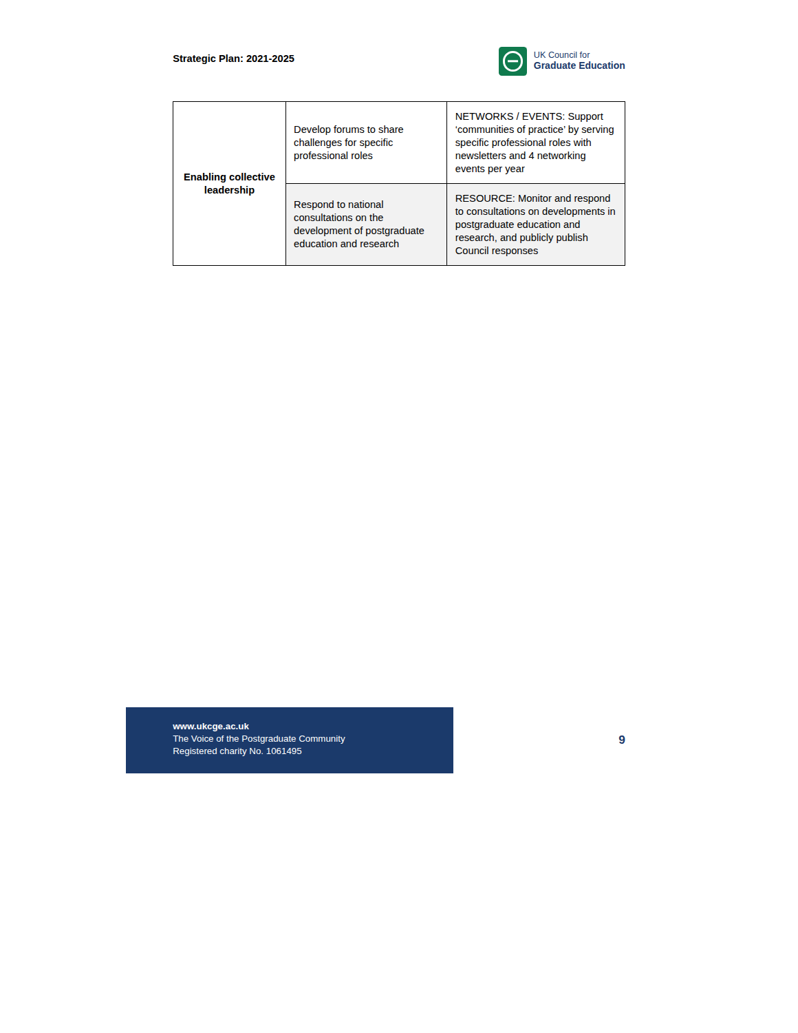Strategic Plan: 2021-2025
UK Council for
Graduate Education
| Enabling collective leadership | Develop forums to share challenges for specific professional roles | NETWORKS / EVENTS: Support ‘communities of practice’ by serving specific professional roles with newsletters and 4 networking events per year |
| Respond to national consultations on the development of postgraduate education and research | RESOURCE: Monitor and respond to consultations on developments in postgraduate education and research, and publicly publish Council responses |
www.ukcge.ac.uk
The Voice of the Postgraduate Community
Registered charity No. 1061495
9